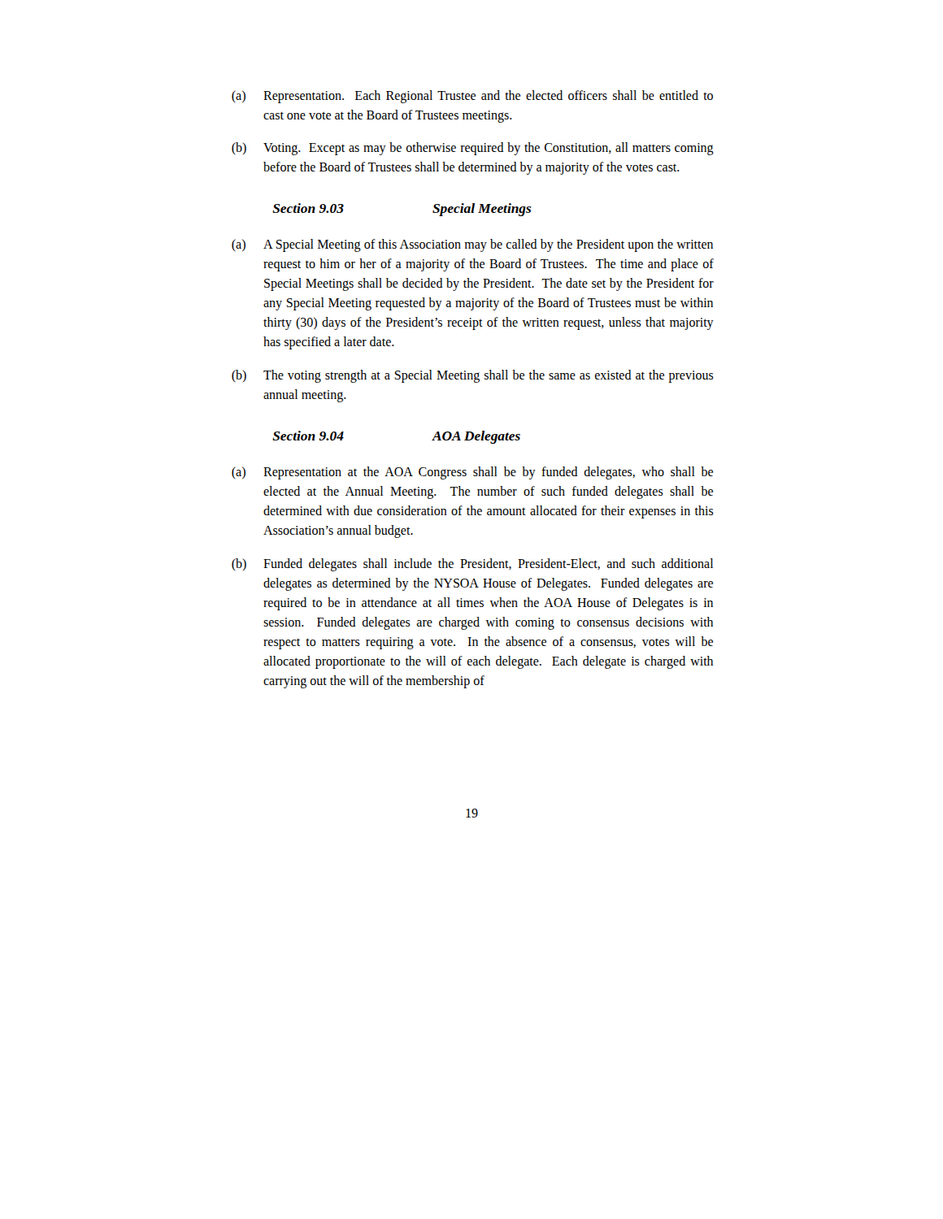(a)
Representation. Each Regional Trustee and the elected officers shall be entitled to cast one vote at the Board of Trustees meetings.
(b)
Voting. Except as may be otherwise required by the Constitution, all matters coming before the Board of Trustees shall be determined by a majority of the votes cast.
Section 9.03 Special Meetings
(a)
A Special Meeting of this Association may be called by the President upon the written request to him or her of a majority of the Board of Trustees. The time and place of Special Meetings shall be decided by the President. The date set by the President for any Special Meeting requested by a majority of the Board of Trustees must be within thirty (30) days of the President’s receipt of the written request, unless that majority has specified a later date.
(b)
The voting strength at a Special Meeting shall be the same as existed at the previous annual meeting.
Section 9.04 AOA Delegates
(a)
Representation at the AOA Congress shall be by funded delegates, who shall be elected at the Annual Meeting. The number of such funded delegates shall be determined with due consideration of the amount allocated for their expenses in this Association’s annual budget.
(b)
Funded delegates shall include the President, President-Elect, and such additional delegates as determined by the NYSOA House of Delegates. Funded delegates are required to be in attendance at all times when the AOA House of Delegates is in session. Funded delegates are charged with coming to consensus decisions with respect to matters requiring a vote. In the absence of a consensus, votes will be allocated proportionate to the will of each delegate. Each delegate is charged with carrying out the will of the membership of
19